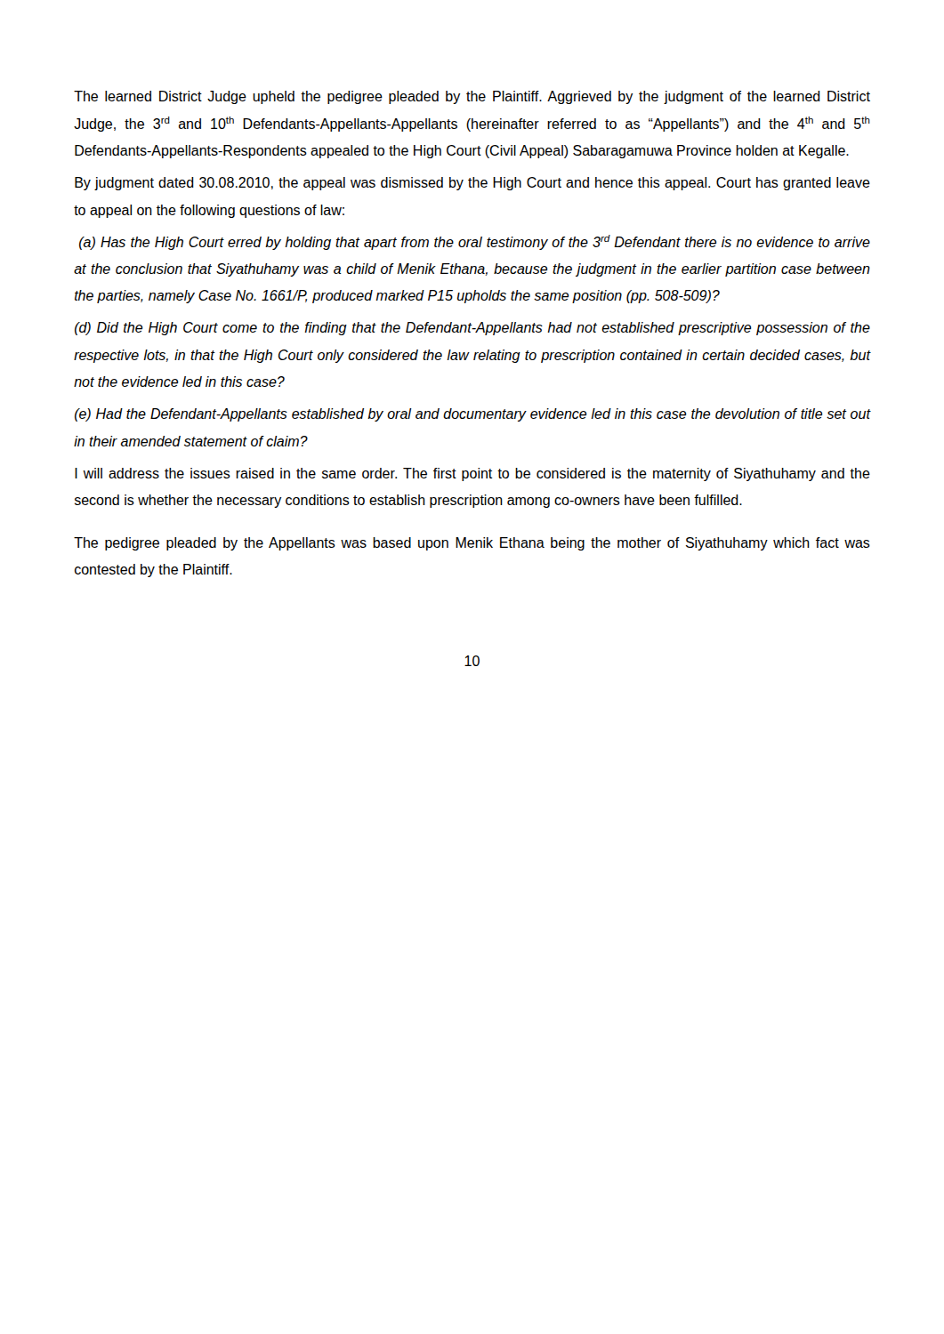The learned District Judge upheld the pedigree pleaded by the Plaintiff. Aggrieved by the judgment of the learned District Judge, the 3rd and 10th Defendants-Appellants-Appellants (hereinafter referred to as “Appellants”) and the 4th and 5th Defendants-Appellants-Respondents appealed to the High Court (Civil Appeal) Sabaragamuwa Province holden at Kegalle.
By judgment dated 30.08.2010, the appeal was dismissed by the High Court and hence this appeal. Court has granted leave to appeal on the following questions of law:
(a) Has the High Court erred by holding that apart from the oral testimony of the 3rd Defendant there is no evidence to arrive at the conclusion that Siyathuhamy was a child of Menik Ethana, because the judgment in the earlier partition case between the parties, namely Case No. 1661/P, produced marked P15 upholds the same position (pp. 508-509)?
(d) Did the High Court come to the finding that the Defendant-Appellants had not established prescriptive possession of the respective lots, in that the High Court only considered the law relating to prescription contained in certain decided cases, but not the evidence led in this case?
(e) Had the Defendant-Appellants established by oral and documentary evidence led in this case the devolution of title set out in their amended statement of claim?
I will address the issues raised in the same order. The first point to be considered is the maternity of Siyathuhamy and the second is whether the necessary conditions to establish prescription among co-owners have been fulfilled.
The pedigree pleaded by the Appellants was based upon Menik Ethana being the mother of Siyathuhamy which fact was contested by the Plaintiff.
10